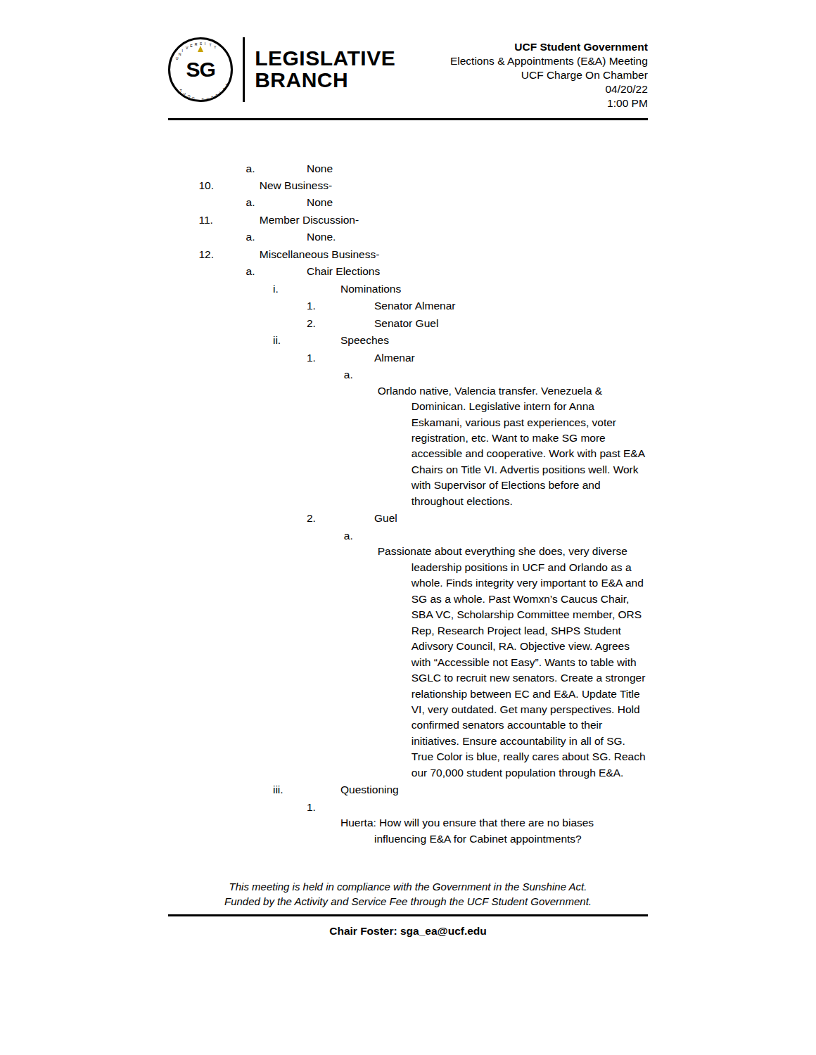U N I V E R S I T Y S T U D E N T G O V T
SG
LEGISLATIVE
BRANCH
UCF Student Government
Elections & Appointments (E&A) Meeting
UCF Charge On Chamber
04/20/22
1:00 PM
a. None
10. New Business-
a. None
11. Member Discussion-
a. None.
12. Miscellaneous Business-
a. Chair Elections
i. Nominations
1. Senator Almenar
2. Senator Guel
ii. Speeches
1. Almenar
a. Orlando native, Valencia transfer. Venezuela & Dominican. Legislative intern for Anna Eskamani, various past experiences, voter registration, etc. Want to make SG more accessible and cooperative. Work with past E&A Chairs on Title VI. Advertis positions well. Work with Supervisor of Elections before and throughout elections.
2. Guel
a. Passionate about everything she does, very diverse leadership positions in UCF and Orlando as a whole. Finds integrity very important to E&A and SG as a whole. Past Womxn’s Caucus Chair, SBA VC, Scholarship Committee member, ORS Rep, Research Project lead, SHPS Student Adivsory Council, RA. Objective view. Agrees with “Accessible not Easy”. Wants to table with SGLC to recruit new senators. Create a stronger relationship between EC and E&A. Update Title VI, very outdated. Get many perspectives. Hold confirmed senators accountable to their initiatives. Ensure accountability in all of SG. True Color is blue, really cares about SG. Reach our 70,000 student population through E&A.
iii. Questioning
1. Huerta: How will you ensure that there are no biases influencing E&A for Cabinet appointments?
This meeting is held in compliance with the Government in the Sunshine Act.
Funded by the Activity and Service Fee through the UCF Student Government.
Chair Foster: sga_ea@ucf.edu